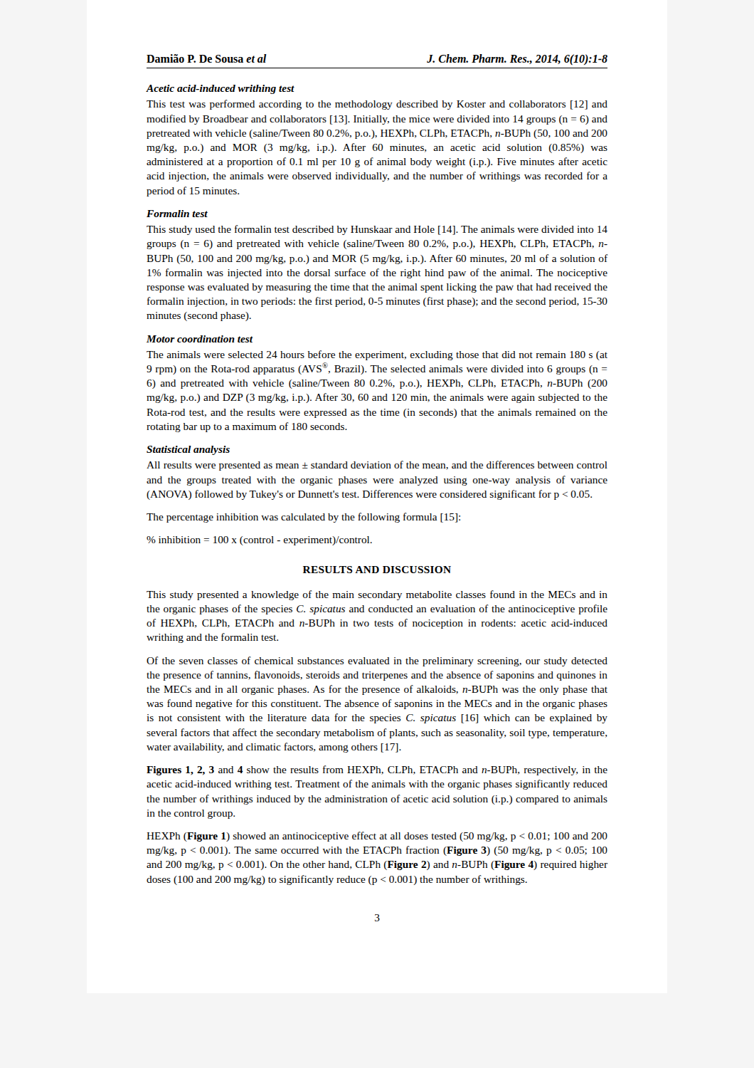Damião P. De Sousa et al J. Chem. Pharm. Res., 2014, 6(10):1-8
Acetic acid-induced writhing test
This test was performed according to the methodology described by Koster and collaborators [12] and modified by Broadbear and collaborators [13]. Initially, the mice were divided into 14 groups (n = 6) and pretreated with vehicle (saline/Tween 80 0.2%, p.o.), HEXPh, CLPh, ETACPh, n-BUPh (50, 100 and 200 mg/kg, p.o.) and MOR (3 mg/kg, i.p.). After 60 minutes, an acetic acid solution (0.85%) was administered at a proportion of 0.1 ml per 10 g of animal body weight (i.p.). Five minutes after acetic acid injection, the animals were observed individually, and the number of writhings was recorded for a period of 15 minutes.
Formalin test
This study used the formalin test described by Hunskaar and Hole [14]. The animals were divided into 14 groups (n = 6) and pretreated with vehicle (saline/Tween 80 0.2%, p.o.), HEXPh, CLPh, ETACPh, n-BUPh (50, 100 and 200 mg/kg, p.o.) and MOR (5 mg/kg, i.p.). After 60 minutes, 20 ml of a solution of 1% formalin was injected into the dorsal surface of the right hind paw of the animal. The nociceptive response was evaluated by measuring the time that the animal spent licking the paw that had received the formalin injection, in two periods: the first period, 0-5 minutes (first phase); and the second period, 15-30 minutes (second phase).
Motor coordination test
The animals were selected 24 hours before the experiment, excluding those that did not remain 180 s (at 9 rpm) on the Rota-rod apparatus (AVS®, Brazil). The selected animals were divided into 6 groups (n = 6) and pretreated with vehicle (saline/Tween 80 0.2%, p.o.), HEXPh, CLPh, ETACPh, n-BUPh (200 mg/kg, p.o.) and DZP (3 mg/kg, i.p.). After 30, 60 and 120 min, the animals were again subjected to the Rota-rod test, and the results were expressed as the time (in seconds) that the animals remained on the rotating bar up to a maximum of 180 seconds.
Statistical analysis
All results were presented as mean ± standard deviation of the mean, and the differences between control and the groups treated with the organic phases were analyzed using one-way analysis of variance (ANOVA) followed by Tukey's or Dunnett's test. Differences were considered significant for p < 0.05.
The percentage inhibition was calculated by the following formula [15]:
% inhibition = 100 x (control - experiment)/control.
RESULTS AND DISCUSSION
This study presented a knowledge of the main secondary metabolite classes found in the MECs and in the organic phases of the species C. spicatus and conducted an evaluation of the antinociceptive profile of HEXPh, CLPh, ETACPh and n-BUPh in two tests of nociception in rodents: acetic acid-induced writhing and the formalin test.
Of the seven classes of chemical substances evaluated in the preliminary screening, our study detected the presence of tannins, flavonoids, steroids and triterpenes and the absence of saponins and quinones in the MECs and in all organic phases. As for the presence of alkaloids, n-BUPh was the only phase that was found negative for this constituent. The absence of saponins in the MECs and in the organic phases is not consistent with the literature data for the species C. spicatus [16] which can be explained by several factors that affect the secondary metabolism of plants, such as seasonality, soil type, temperature, water availability, and climatic factors, among others [17].
Figures 1, 2, 3 and 4 show the results from HEXPh, CLPh, ETACPh and n-BUPh, respectively, in the acetic acid-induced writhing test. Treatment of the animals with the organic phases significantly reduced the number of writhings induced by the administration of acetic acid solution (i.p.) compared to animals in the control group.
HEXPh (Figure 1) showed an antinociceptive effect at all doses tested (50 mg/kg, p < 0.01; 100 and 200 mg/kg, p < 0.001). The same occurred with the ETACPh fraction (Figure 3) (50 mg/kg, p < 0.05; 100 and 200 mg/kg, p < 0.001). On the other hand, CLPh (Figure 2) and n-BUPh (Figure 4) required higher doses (100 and 200 mg/kg) to significantly reduce (p < 0.001) the number of writhings.
3